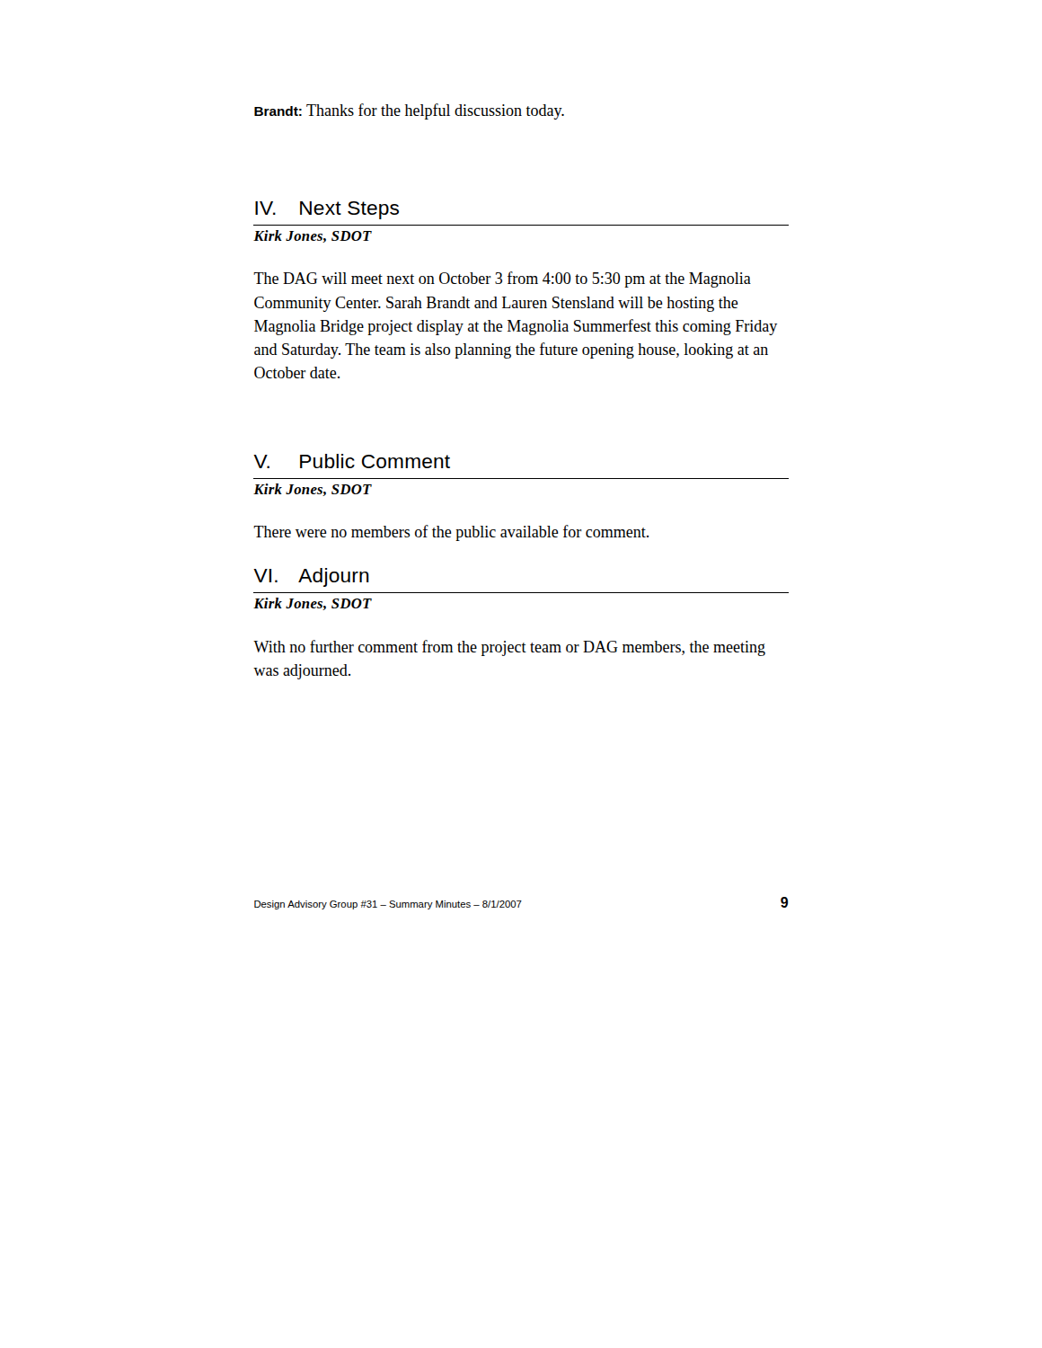Brandt: Thanks for the helpful discussion today.
IV. Next Steps
Kirk Jones, SDOT
The DAG will meet next on October 3 from 4:00 to 5:30 pm at the Magnolia Community Center. Sarah Brandt and Lauren Stensland will be hosting the Magnolia Bridge project display at the Magnolia Summerfest this coming Friday and Saturday. The team is also planning the future opening house, looking at an October date.
V. Public Comment
Kirk Jones, SDOT
There were no members of the public available for comment.
VI. Adjourn
Kirk Jones, SDOT
With no further comment from the project team or DAG members, the meeting was adjourned.
Design Advisory Group #31 – Summary Minutes – 8/1/2007 9